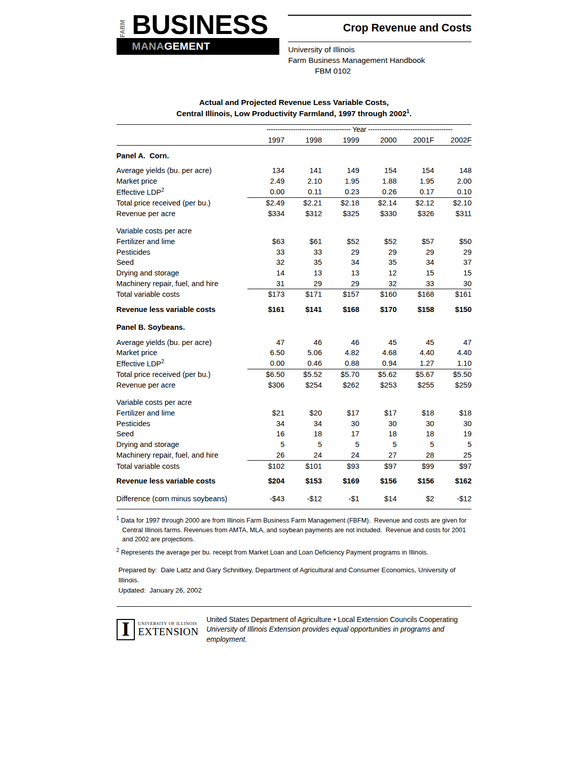FARM
BUSINESS
MANAGEMENT
Crop Revenue and Costs
University of Illinois
Farm Business Management Handbook FBM 0102
Actual and Projected Revenue Less Variable Costs,
Central Illinois, Low Productivity Farmland, 1997 through 20021.
| | -------------------------------------- Year -------------------------------------- |
| | 1997 | 1998 | 1999 | 2000 | 2001F | 2002F |
| Panel A. Corn. | |
| Average yields (bu. per acre) | 134 | 141 | 149 | 154 | 154 | 148 |
| Market price | 2.49 | 2.10 | 1.95 | 1.88 | 1.95 | 2.00 |
| Effective LDP 2 | 0.00 | 0.11 | 0.23 | 0.26 | 0.17 | 0.10 |
| Total price received (per bu.) | $2.49 | $2.21 | $2.18 | $2.14 | $2.12 | $2.10 |
| Revenue per acre | $334 | $312 | $325 | $330 | $326 | $311 |
| Variable costs per acre | |
| Fertilizer and lime | $63 | $61 | $52 | $52 | $57 | $50 |
| Pesticides | 33 | 33 | 29 | 29 | 29 | 29 |
| Seed | 32 | 35 | 34 | 35 | 34 | 37 |
| Drying and storage | 14 | 13 | 13 | 12 | 15 | 15 |
| Machinery repair, fuel, and hire | 31 | 29 | 29 | 32 | 33 | 30 |
| Total variable costs | $173 | $171 | $157 | $160 | $168 | $161 |
| Revenue less variable costs | $161 | $141 | $168 | $170 | $158 | $150 |
| Panel B. Soybeans. | |
| Average yields (bu. per acre) | 47 | 46 | 46 | 45 | 45 | 47 |
| Market price | 6.50 | 5.06 | 4.82 | 4.68 | 4.40 | 4.40 |
| Effective LDP 2 | 0.00 | 0.46 | 0.88 | 0.94 | 1.27 | 1.10 |
| Total price received (per bu.) | $6.50 | $5.52 | $5.70 | $5.62 | $5.67 | $5.50 |
| Revenue per acre | $306 | $254 | $262 | $253 | $255 | $259 |
| Variable costs per acre | |
| Fertilizer and lime | $21 | $20 | $17 | $17 | $18 | $18 |
| Pesticides | 34 | 34 | 30 | 30 | 30 | 30 |
| Seed | 16 | 18 | 17 | 18 | 18 | 19 |
| Drying and storage | 5 | 5 | 5 | 5 | 5 | 5 |
| Machinery repair, fuel, and hire | 26 | 24 | 24 | 27 | 28 | 25 |
| Total variable costs | $102 | $101 | $93 | $97 | $99 | $97 |
| Revenue less variable costs | $204 | $153 | $169 | $156 | $156 | $162 |
| Difference (corn minus soybeans) | -$43 | -$12 | -$1 | $14 | $2 | -$12 |
1 Data for 1997 through 2000 are from Illinois Farm Business Farm Management (FBFM). Revenue and costs are given for Central Illinois farms. Revenues from AMTA, MLA, and soybean payments are not included. Revenue and costs for 2001 and 2002 are projections.
2 Represents the average per bu. receipt from Market Loan and Loan Deficiency Payment programs in Illinois.
Prepared by: Dale Lattz and Gary Schnitkey, Department of Agricultural and Consumer Economics, University of Illinois.
Updated: January 26, 2002
I
UNIVERSITY OF ILLINOIS EXTENSION
United States Department of Agriculture • Local Extension Councils Cooperating
University of Illinois Extension provides equal opportunities in programs and employment.